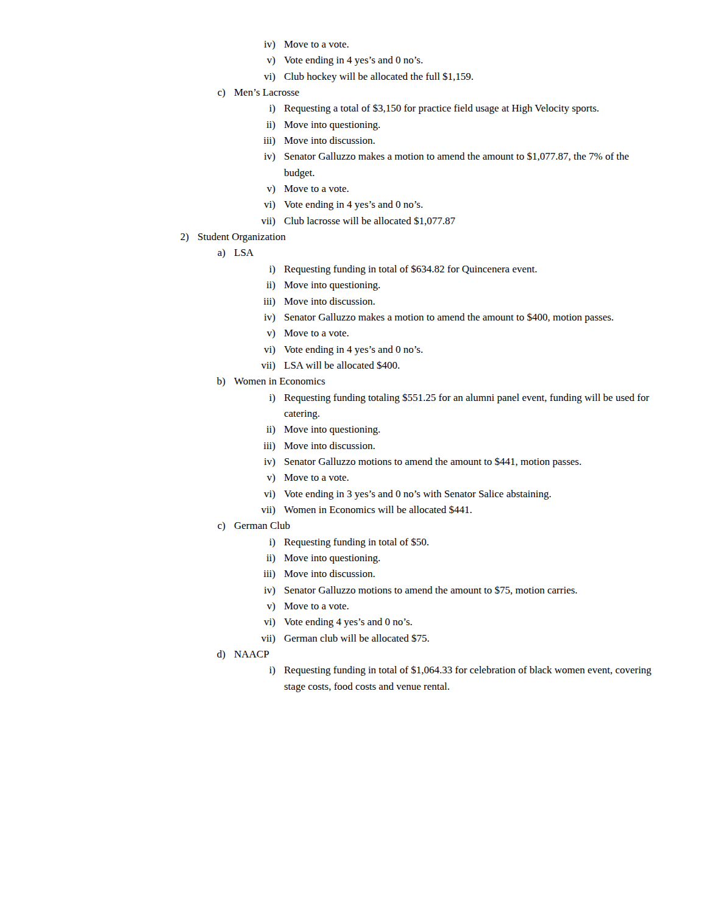iv) Move to a vote.
v) Vote ending in 4 yes’s and 0 no’s.
vi) Club hockey will be allocated the full $1,159.
c) Men’s Lacrosse
i) Requesting a total of $3,150 for practice field usage at High Velocity sports.
ii) Move into questioning.
iii) Move into discussion.
iv) Senator Galluzzo makes a motion to amend the amount to $1,077.87, the 7% of the budget.
v) Move to a vote.
vi) Vote ending in 4 yes’s and 0 no’s.
vii) Club lacrosse will be allocated $1,077.87
2) Student Organization
a) LSA
i) Requesting funding in total of $634.82 for Quincenera event.
ii) Move into questioning.
iii) Move into discussion.
iv) Senator Galluzzo makes a motion to amend the amount to $400, motion passes.
v) Move to a vote.
vi) Vote ending in 4 yes’s and 0 no’s.
vii) LSA will be allocated $400.
b) Women in Economics
i) Requesting funding totaling $551.25 for an alumni panel event, funding will be used for catering.
ii) Move into questioning.
iii) Move into discussion.
iv) Senator Galluzzo motions to amend the amount to $441, motion passes.
v) Move to a vote.
vi) Vote ending in 3 yes’s and 0 no’s with Senator Salice abstaining.
vii) Women in Economics will be allocated $441.
c) German Club
i) Requesting funding in total of $50.
ii) Move into questioning.
iii) Move into discussion.
iv) Senator Galluzzo motions to amend the amount to $75, motion carries.
v) Move to a vote.
vi) Vote ending 4 yes’s and 0 no’s.
vii) German club will be allocated $75.
d) NAACP
i) Requesting funding in total of $1,064.33 for celebration of black women event, covering stage costs, food costs and venue rental.